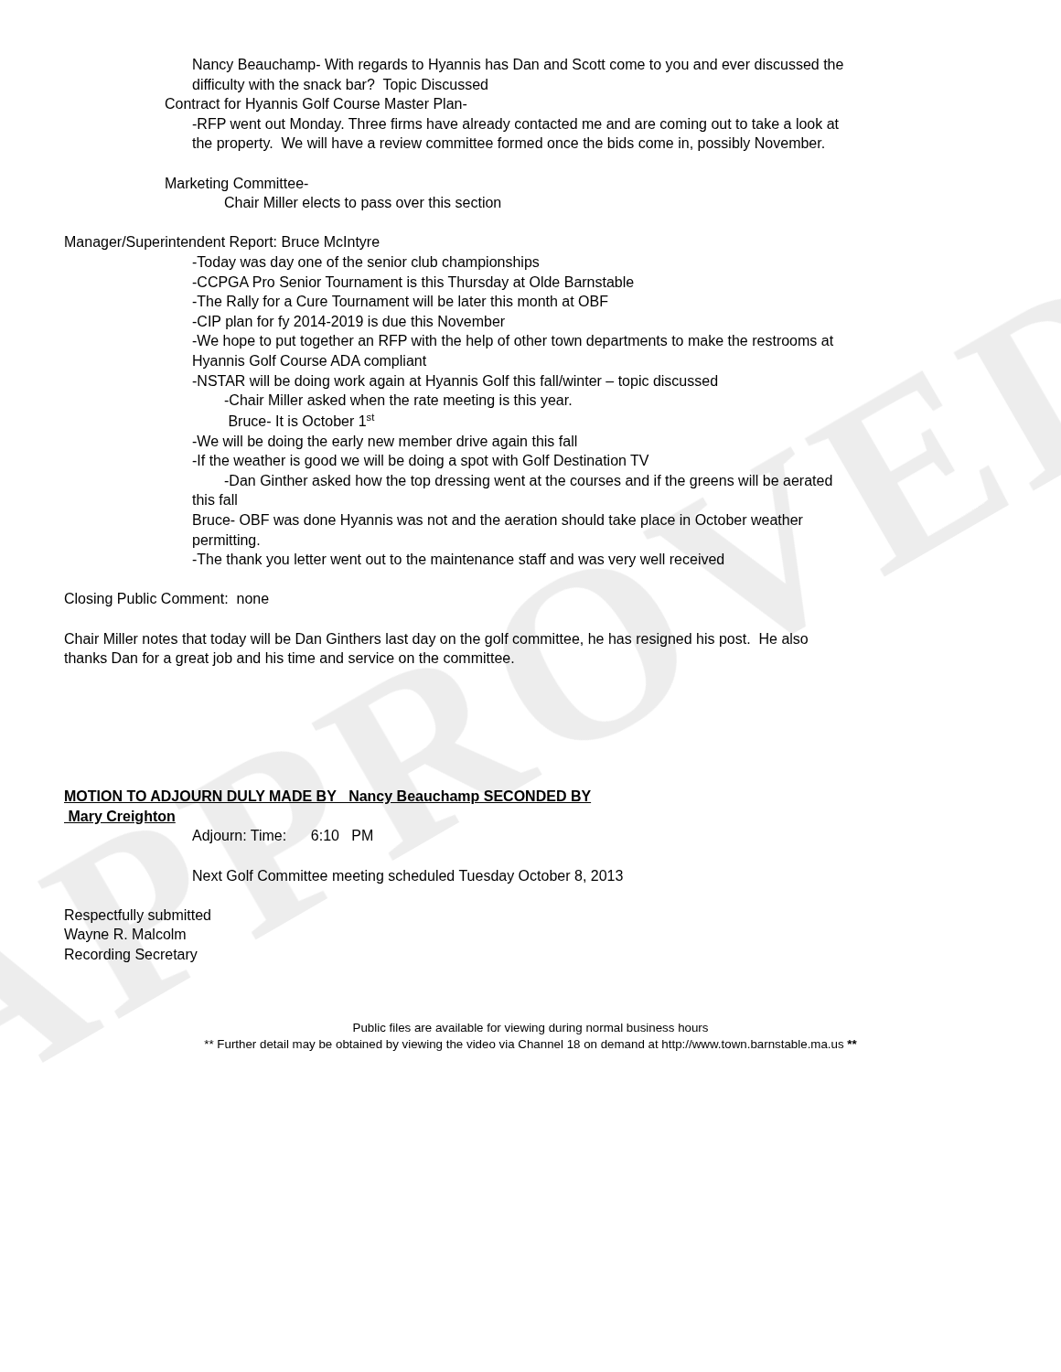APPROVED
Nancy Beauchamp- With regards to Hyannis has Dan and Scott come to you and ever discussed the
difficulty with the snack bar? Topic Discussed
Contract for Hyannis Golf Course Master Plan-
-RFP went out Monday. Three firms have already contacted me and are coming out to take a look at
the property. We will have a review committee formed once the bids come in, possibly November.
Marketing Committee-
Chair Miller elects to pass over this section
Manager/Superintendent Report: Bruce McIntyre
-Today was day one of the senior club championships
-CCPGA Pro Senior Tournament is this Thursday at Olde Barnstable
-The Rally for a Cure Tournament will be later this month at OBF
-CIP plan for fy 2014-2019 is due this November
-We hope to put together an RFP with the help of other town departments to make the restrooms at
Hyannis Golf Course ADA compliant
-NSTAR will be doing work again at Hyannis Golf this fall/winter – topic discussed
-Chair Miller asked when the rate meeting is this year.
Bruce- It is October 1st
-We will be doing the early new member drive again this fall
-If the weather is good we will be doing a spot with Golf Destination TV
-Dan Ginther asked how the top dressing went at the courses and if the greens will be aerated
this fall
Bruce- OBF was done Hyannis was not and the aeration should take place in October weather
permitting.
-The thank you letter went out to the maintenance staff and was very well received
Closing Public Comment: none
Chair Miller notes that today will be Dan Ginthers last day on the golf committee, he has resigned his post. He also
thanks Dan for a great job and his time and service on the committee.
MOTION TO ADJOURN DULY MADE BY Nancy Beauchamp SECONDED BY
Mary Creighton
Adjourn: Time: 6:10 PM
Next Golf Committee meeting scheduled Tuesday October 8, 2013
Respectfully submitted
Wayne R. Malcolm
Recording Secretary
Public files are available for viewing during normal business hours
** Further detail may be obtained by viewing the video via Channel 18 on demand at http://www.town.barnstable.ma.us **